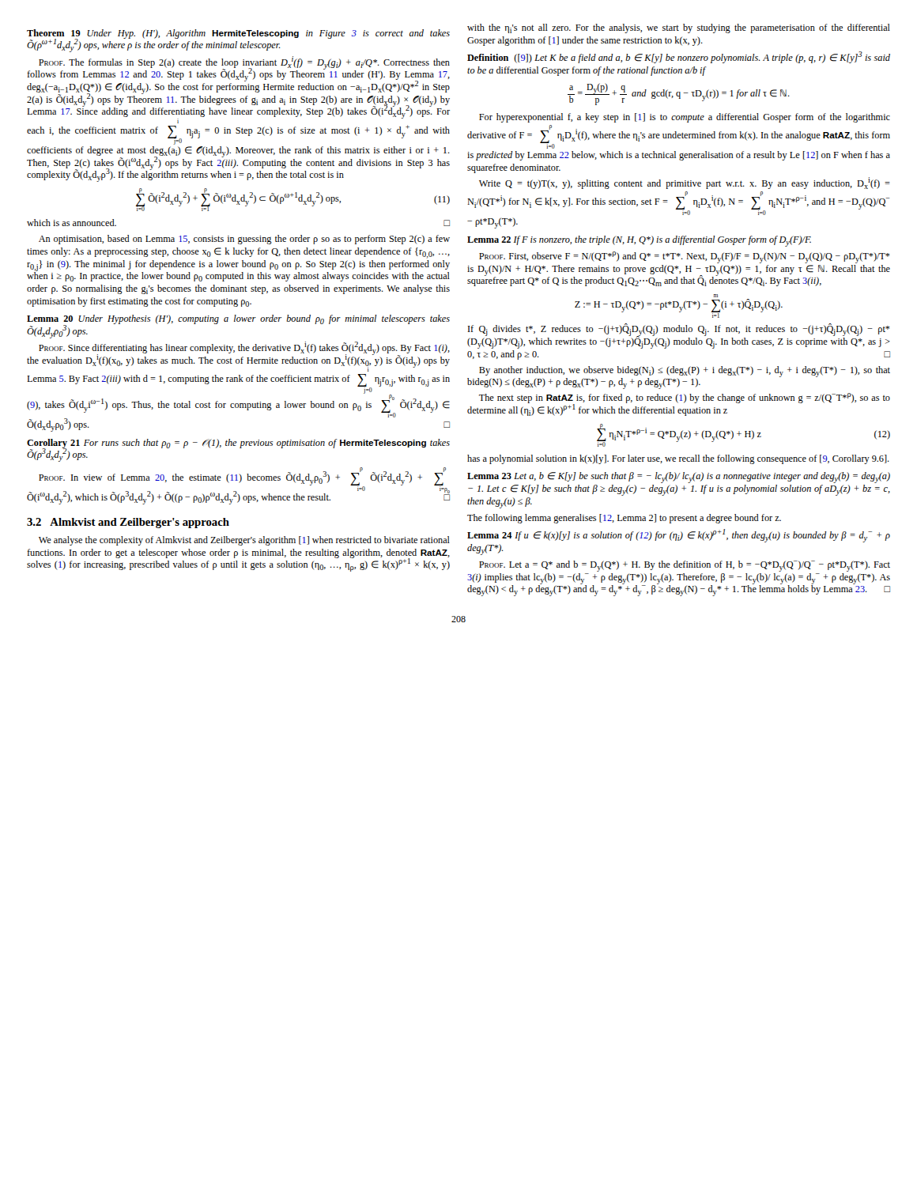Theorem 19 Under Hyp. (H'), Algorithm HermiteTelescoping in Figure 3 is correct and takes Õ(ρω+1dxdy2) ops, where ρ is the order of the minimal telescoper.
Proof. The formulas in Step 2(a) create the loop invariant Dxi(f) = Dy(gi) + ai/Q*. Correctness then follows from Lemmas 12 and 20. Step 1 takes Õ(dxdy2) ops by Theorem 11 under (H'). By Lemma 17, degx(−ai−1Dx(Q*)) ∈ 𝒪(idxdy). So the cost for performing Hermite reduction on −ai−1Dx(Q*)/Q*2 in Step 2(a) is Õ(idxdy2) ops by Theorem 11. The bidegrees of gi and ai in Step 2(b) are in 𝒪(idxdy) × 𝒪(idy) by Lemma 17. Since adding and differentiating have linear complexity, Step 2(b) takes Õ(i2dxdy2) ops. For each i, the coefficient matrix of i∑j=0 ηjaj = 0 in Step 2(c) is of size at most (i + 1) × dy+ and with coefficients of degree at most degx(ai) ∈ 𝒪(idxdy). Moreover, the rank of this matrix is either i or i + 1. Then, Step 2(c) takes Õ(iωdxdy2) ops by Fact 2(iii). Computing the content and divisions in Step 3 has complexity Õ(dxdyρ3). If the algorithm returns when i = ρ, then the total cost is in
ρ∑i=0 Õ(i2dxdy2) + ρ∑i=1 Õ(iωdxdy2) ⊂ Õ(ρω+1dxdy2) ops, (11)
which is as announced. □
An optimisation, based on Lemma 15, consists in guessing the order ρ so as to perform Step 2(c) a few times only: As a preprocessing step, choose x0 ∈ k lucky for Q, then detect linear dependence of {r0,0, …, r0,j} in (9). The minimal j for dependence is a lower bound ρ0 on ρ. So Step 2(c) is then performed only when i ≥ ρ0. In practice, the lower bound ρ0 computed in this way almost always coincides with the actual order ρ. So normalising the gi's becomes the dominant step, as observed in experiments. We analyse this optimisation by first estimating the cost for computing ρ0.
Lemma 20 Under Hypothesis (H'), computing a lower order bound ρ0 for minimal telescopers takes Õ(dxdyρ03) ops.
Proof. Since differentiating has linear complexity, the derivative Dxi(f) takes Õ(i2dxdy) ops. By Fact 1(i), the evaluation Dxi(f)(x0, y) takes as much. The cost of Hermite reduction on Dxi(f)(x0, y) is Õ(idy) ops by Lemma 5. By Fact 2(iii) with d = 1, computing the rank of the coefficient matrix of i∑j=0 ηjr0,j, with r0,j as in (9), takes Õ(dyiω−1) ops. Thus, the total cost for computing a lower bound on ρ0 is ρ0∑i=0 Õ(i2dxdy) ∈ Õ(dxdyρ03) ops. □
Corollary 21 For runs such that ρ0 = ρ − 𝒪(1), the previous optimisation of HermiteTelescoping takes Õ(ρ3dxdy2) ops.
Proof. In view of Lemma 20, the estimate (11) becomes Õ(dxdyρ03) + ρ∑i=0 Õ(i2dxdy2) + ρ∑i=ρ0 Õ(iωdxdy2), which is Õ(ρ3dxdy2) + Õ((ρ − ρ0)ρωdxdy2) ops, whence the result. □
3.2 Almkvist and Zeilberger's approach
We analyse the complexity of Almkvist and Zeilberger's algorithm [1] when restricted to bivariate rational functions. In order to get a telescoper whose order ρ is minimal, the resulting algorithm, denoted RatAZ, solves (1) for increasing, prescribed values of ρ until it gets a solution (η0, …, ηρ, g) ∈ k(x)ρ+1 × k(x, y) with the ηi's not all zero. For the analysis, we start by studying the parameterisation of the differential Gosper algorithm of [1] under the same restriction to k(x, y).
Definition ([9]) Let K be a field and a, b ∈ K[y] be nonzero polynomials. A triple (p, q, r) ∈ K[y]3 is said to be a differential Gosper form of the rational function a/b if
ab = Dy(p) p + qr and gcd(r, q − τDy(r)) = 1 for all τ ∈ ℕ.
For hyperexponential f, a key step in [1] is to compute a differential Gosper form of the logarithmic derivative of F = ρ∑i=0 ηiDxi(f), where the ηi's are undetermined from k(x). In the analogue RatAZ, this form is predicted by Lemma 22 below, which is a technical generalisation of a result by Le [12] on F when f has a squarefree denominator.
Write Q = t(y)T(x, y), splitting content and primitive part w.r.t. x. By an easy induction, Dxi(f) = Ni/(QT*i) for Ni ∈ k[x, y]. For this section, set F = ρ∑i=0 ηiDxi(f), N = ρ∑i=0 ηiNiT*ρ−i, and H = −Dy(Q)/Q− − ρt*Dy(T*).
Lemma 22 If F is nonzero, the triple (N, H, Q*) is a differential Gosper form of Dy(F)/F.
Proof. First, observe F = N/(QT*ρ) and Q* = t*T*. Next, Dy(F)/F = Dy(N)/N − Dy(Q)/Q − ρDy(T*)/T* is Dy(N)/N + H/Q*. There remains to prove gcd(Q*, H − τDy(Q*)) = 1, for any τ ∈ ℕ. Recall that the squarefree part Q* of Q is the product Q1Q2⋯Qm and that Q̂i denotes Q*/Qi. By Fact 3(ii),
Z := H − τDy(Q*) = −ρt*Dy(T*) − m∑i=1(i + τ)Q̂iDy(Qi).
If Qj divides t*, Z reduces to −(j+τ)Q̂jDy(Qj) modulo Qj. If not, it reduces to −(j+τ)Q̂jDy(Qj) − ρt*(Dy(Qj)T*/Qj), which rewrites to −(j+τ+ρ)Q̂jDy(Qj) modulo Qj. In both cases, Z is coprime with Q*, as j > 0, τ ≥ 0, and ρ ≥ 0. □
By another induction, we observe bideg(Ni) ≤ (degx(P) + i degx(T*) − i, dy + i degy(T*) − 1), so that bideg(N) ≤ (degx(P) + ρ degx(T*) − ρ, dy + ρ degy(T*) − 1).
The next step in RatAZ is, for fixed ρ, to reduce (1) by the change of unknown g = z/(Q−T*ρ), so as to determine all (ηi) ∈ k(x)ρ+1 for which the differential equation in z
ρ∑i=0 ηiNiT*ρ−i = Q*Dy(z) + (Dy(Q*) + H) z (12)
has a polynomial solution in k(x)[y]. For later use, we recall the following consequence of [9, Corollary 9.6].
Lemma 23 Let a, b ∈ K[y] be such that β = − lcy(b)/ lcy(a) is a nonnegative integer and degy(b) = degy(a) − 1. Let c ∈ K[y] be such that β ≥ degy(c) − degy(a) + 1. If u is a polynomial solution of aDy(z) + bz = c, then degy(u) ≤ β.
The following lemma generalises [12, Lemma 2] to present a degree bound for z.
Lemma 24 If u ∈ k(x)[y] is a solution of (12) for (ηi) ∈ k(x)ρ+1, then degy(u) is bounded by β = dy− + ρ degy(T*).
Proof. Let a = Q* and b = Dy(Q*) + H. By the definition of H, b = −Q*Dy(Q−)/Q− − ρt*Dy(T*). Fact 3(i) implies that lcy(b) = −(dy− + ρ degy(T*)) lcy(a). Therefore, β = − lcy(b)/ lcy(a) = dy− + ρ degy(T*). As degy(N) < dy + ρ degy(T*) and dy = dy* + dy−, β ≥ degy(N) − dy* + 1. The lemma holds by Lemma 23. □
208